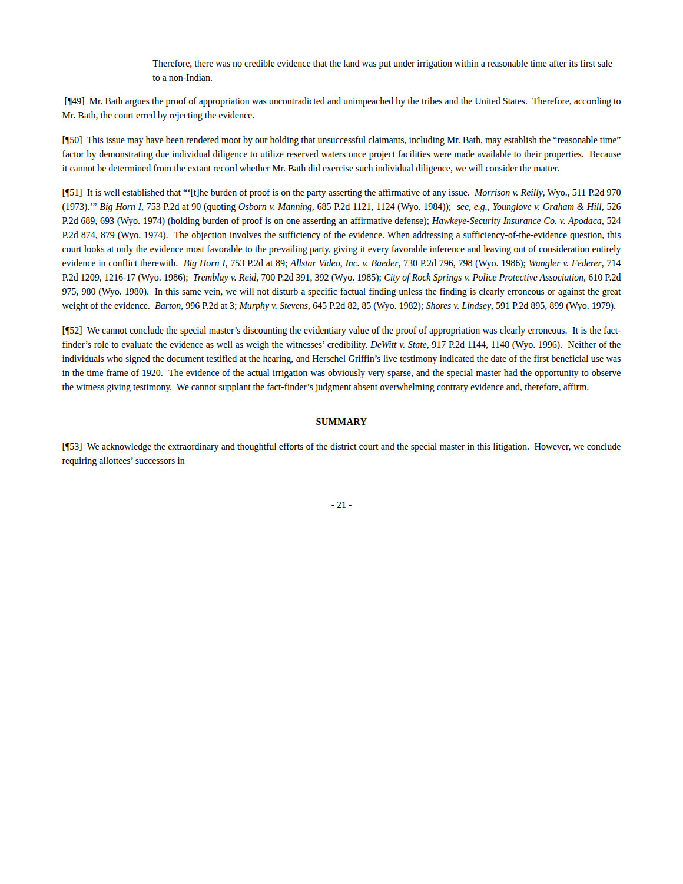Therefore, there was no credible evidence that the land was put under irrigation within a reasonable time after its first sale to a non-Indian.
[¶49] Mr. Bath argues the proof of appropriation was uncontradicted and unimpeached by the tribes and the United States. Therefore, according to Mr. Bath, the court erred by rejecting the evidence.
[¶50] This issue may have been rendered moot by our holding that unsuccessful claimants, including Mr. Bath, may establish the “reasonable time” factor by demonstrating due individual diligence to utilize reserved waters once project facilities were made available to their properties. Because it cannot be determined from the extant record whether Mr. Bath did exercise such individual diligence, we will consider the matter.
[¶51] It is well established that “‘[t]he burden of proof is on the party asserting the affirmative of any issue. Morrison v. Reilly, Wyo., 511 P.2d 970 (1973).’” Big Horn I, 753 P.2d at 90 (quoting Osborn v. Manning, 685 P.2d 1121, 1124 (Wyo. 1984)); see, e.g., Younglove v. Graham & Hill, 526 P.2d 689, 693 (Wyo. 1974) (holding burden of proof is on one asserting an affirmative defense); Hawkeye-Security Insurance Co. v. Apodaca, 524 P.2d 874, 879 (Wyo. 1974). The objection involves the sufficiency of the evidence. When addressing a sufficiency-of-the-evidence question, this court looks at only the evidence most favorable to the prevailing party, giving it every favorable inference and leaving out of consideration entirely evidence in conflict therewith. Big Horn I, 753 P.2d at 89; Allstar Video, Inc. v. Baeder, 730 P.2d 796, 798 (Wyo. 1986); Wangler v. Federer, 714 P.2d 1209, 1216-17 (Wyo. 1986); Tremblay v. Reid, 700 P.2d 391, 392 (Wyo. 1985); City of Rock Springs v. Police Protective Association, 610 P.2d 975, 980 (Wyo. 1980). In this same vein, we will not disturb a specific factual finding unless the finding is clearly erroneous or against the great weight of the evidence. Barton, 996 P.2d at 3; Murphy v. Stevens, 645 P.2d 82, 85 (Wyo. 1982); Shores v. Lindsey, 591 P.2d 895, 899 (Wyo. 1979).
[¶52] We cannot conclude the special master’s discounting the evidentiary value of the proof of appropriation was clearly erroneous. It is the fact-finder’s role to evaluate the evidence as well as weigh the witnesses’ credibility. DeWitt v. State, 917 P.2d 1144, 1148 (Wyo. 1996). Neither of the individuals who signed the document testified at the hearing, and Herschel Griffin’s live testimony indicated the date of the first beneficial use was in the time frame of 1920. The evidence of the actual irrigation was obviously very sparse, and the special master had the opportunity to observe the witness giving testimony. We cannot supplant the fact-finder’s judgment absent overwhelming contrary evidence and, therefore, affirm.
SUMMARY
[¶53] We acknowledge the extraordinary and thoughtful efforts of the district court and the special master in this litigation. However, we conclude requiring allottees’ successors in
- 21 -